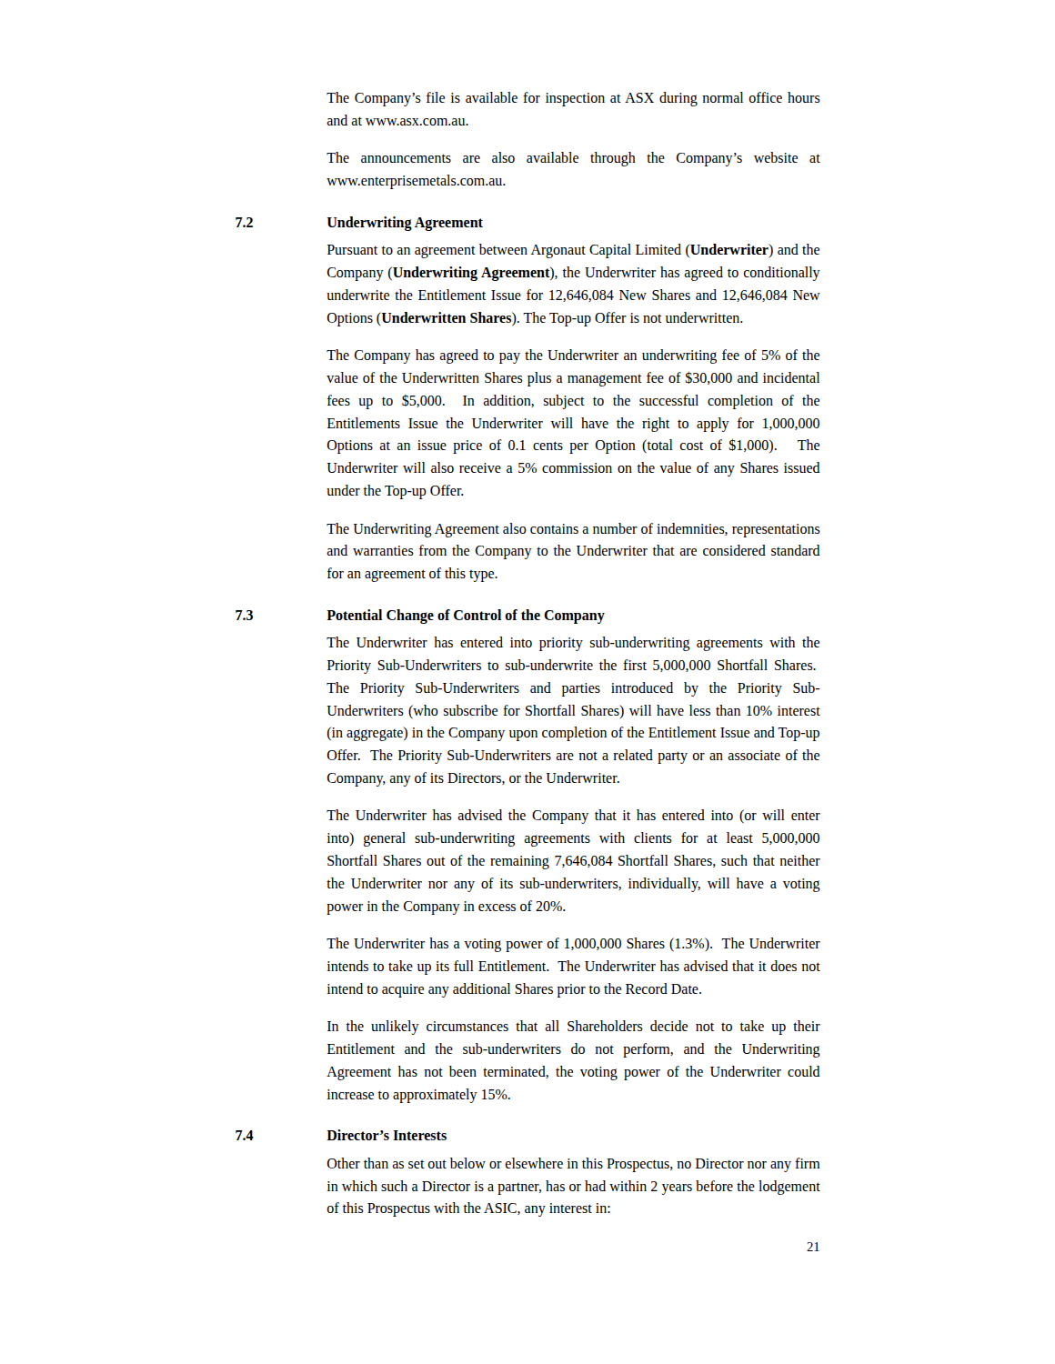The Company’s file is available for inspection at ASX during normal office hours and at www.asx.com.au.
The announcements are also available through the Company’s website at www.enterprisemetals.com.au.
7.2 Underwriting Agreement
Pursuant to an agreement between Argonaut Capital Limited (Underwriter) and the Company (Underwriting Agreement), the Underwriter has agreed to conditionally underwrite the Entitlement Issue for 12,646,084 New Shares and 12,646,084 New Options (Underwritten Shares). The Top-up Offer is not underwritten.
The Company has agreed to pay the Underwriter an underwriting fee of 5% of the value of the Underwritten Shares plus a management fee of $30,000 and incidental fees up to $5,000. In addition, subject to the successful completion of the Entitlements Issue the Underwriter will have the right to apply for 1,000,000 Options at an issue price of 0.1 cents per Option (total cost of $1,000). The Underwriter will also receive a 5% commission on the value of any Shares issued under the Top-up Offer.
The Underwriting Agreement also contains a number of indemnities, representations and warranties from the Company to the Underwriter that are considered standard for an agreement of this type.
7.3 Potential Change of Control of the Company
The Underwriter has entered into priority sub-underwriting agreements with the Priority Sub-Underwriters to sub-underwrite the first 5,000,000 Shortfall Shares. The Priority Sub-Underwriters and parties introduced by the Priority Sub-Underwriters (who subscribe for Shortfall Shares) will have less than 10% interest (in aggregate) in the Company upon completion of the Entitlement Issue and Top-up Offer. The Priority Sub-Underwriters are not a related party or an associate of the Company, any of its Directors, or the Underwriter.
The Underwriter has advised the Company that it has entered into (or will enter into) general sub-underwriting agreements with clients for at least 5,000,000 Shortfall Shares out of the remaining 7,646,084 Shortfall Shares, such that neither the Underwriter nor any of its sub-underwriters, individually, will have a voting power in the Company in excess of 20%.
The Underwriter has a voting power of 1,000,000 Shares (1.3%). The Underwriter intends to take up its full Entitlement. The Underwriter has advised that it does not intend to acquire any additional Shares prior to the Record Date.
In the unlikely circumstances that all Shareholders decide not to take up their Entitlement and the sub-underwriters do not perform, and the Underwriting Agreement has not been terminated, the voting power of the Underwriter could increase to approximately 15%.
7.4 Director’s Interests
Other than as set out below or elsewhere in this Prospectus, no Director nor any firm in which such a Director is a partner, has or had within 2 years before the lodgement of this Prospectus with the ASIC, any interest in:
21